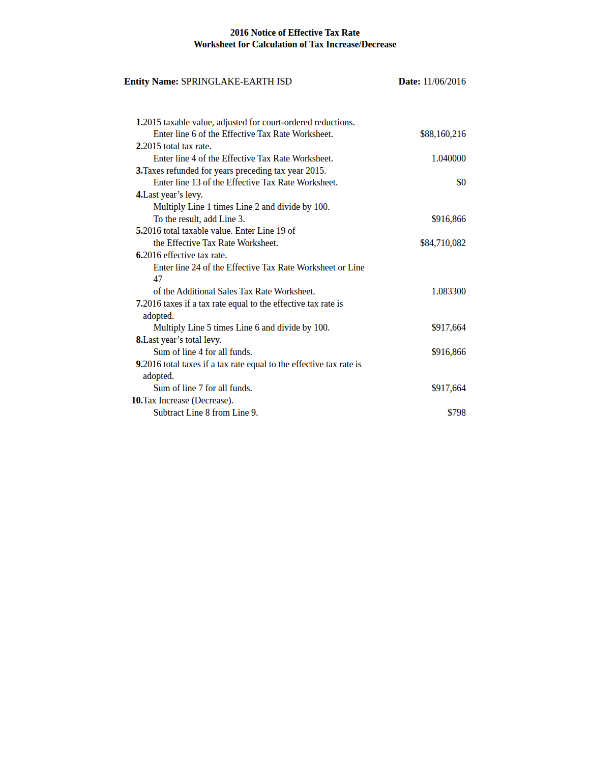2016 Notice of Effective Tax RateWorksheet for Calculation of Tax Increase/Decrease
Entity Name: SPRINGLAKE-EARTH ISD
Date: 11/06/2016
| 1. | 2015 taxable value, adjusted for court-ordered reductions. | |
| | Enter line 6 of the Effective Tax Rate Worksheet. | $88,160,216 |
| 2. | 2015 total tax rate. | |
| | Enter line 4 of the Effective Tax Rate Worksheet. | 1.040000 |
| 3. | Taxes refunded for years preceding tax year 2015. | |
| | Enter line 13 of the Effective Tax Rate Worksheet. | $0 |
| 4. | Last year’s levy. | |
| | Multiply Line 1 times Line 2 and divide by 100. | |
| | To the result, add Line 3. | $916,866 |
| 5. | 2016 total taxable value. Enter Line 19 of | |
| | the Effective Tax Rate Worksheet. | $84,710,082 |
| 6. | 2016 effective tax rate. | |
| | Enter line 24 of the Effective Tax Rate Worksheet or Line 47 | |
| | of the Additional Sales Tax Rate Worksheet. | 1.083300 |
| 7. | 2016 taxes if a tax rate equal to the effective tax rate is adopted. | |
| | Multiply Line 5 times Line 6 and divide by 100. | $917,664 |
| 8. | Last year’s total levy. | |
| | Sum of line 4 for all funds. | $916,866 |
| 9. | 2016 total taxes if a tax rate equal to the effective tax rate is adopted. | |
| | Sum of line 7 for all funds. | $917,664 |
| 10. | Tax Increase (Decrease). | |
| | Subtract Line 8 from Line 9. | $798 |